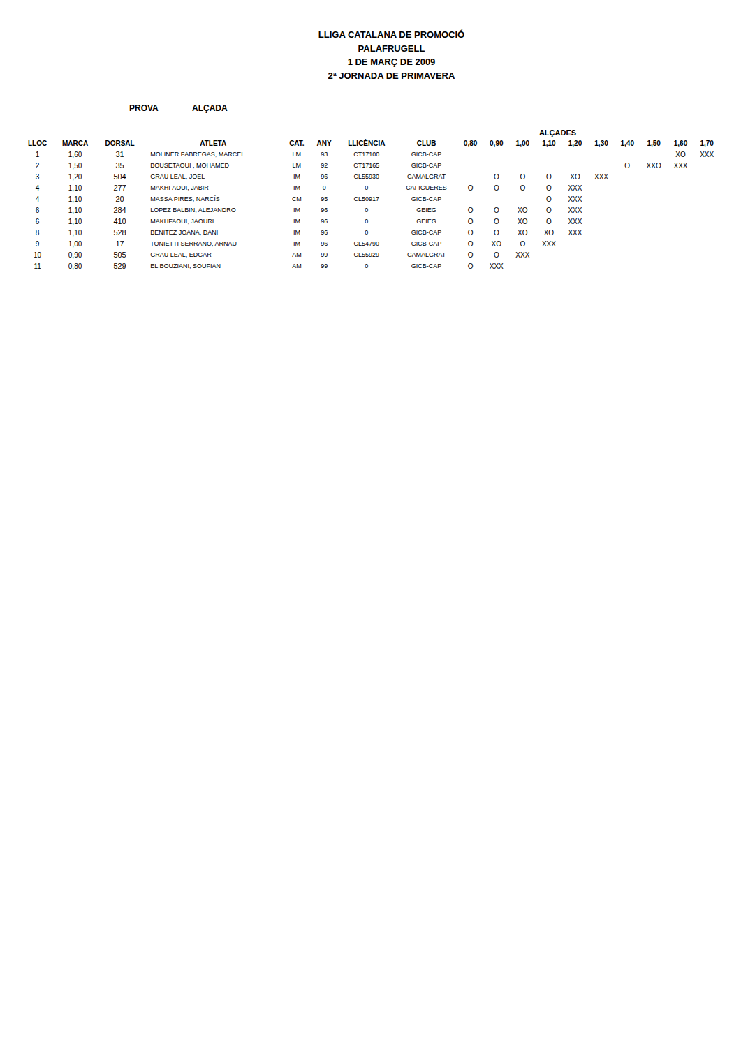LLIGA CATALANA DE PROMOCIÓ
PALAFRUGELL
1 DE MARÇ DE 2009
2ª JORNADA DE PRIMAVERA
PROVAALÇADA
| | ALÇADES |
| --- | --- |
| LLOC | MARCA | DORSAL | ATLETA | CAT. | ANY | LLICÈNCIA | CLUB | 0,80 | 0,90 | 1,00 | 1,10 | 1,20 | 1,30 | 1,40 | 1,50 | 1,60 | 1,70 |
| 1 | 1,60 | 31 | MOLINER FÀBREGAS, MARCEL | LM | 93 | CT17100 | GICB-CAP | | | | | | | | | XO | XXX |
| 2 | 1,50 | 35 | BOUSETAOUI , MOHAMED | LM | 92 | CT17165 | GICB-CAP | | | | | | | O | XXO | XXX | |
| 3 | 1,20 | 504 | GRAU LEAL, JOEL | IM | 96 | CL55930 | CAMALGRAT | | O | O | O | XO | XXX | | | | |
| 4 | 1,10 | 277 | MAKHFAOUI, JABIR | IM | 0 | 0 | CAFIGUERES | O | O | O | O | XXX | | | | | |
| 4 | 1,10 | 20 | MASSA PIRES, NARCÍS | CM | 95 | CL50917 | GICB-CAP | | | | O | XXX | | | | | |
| 6 | 1,10 | 284 | LOPEZ BALBIN, ALEJANDRO | IM | 96 | 0 | GEIEG | O | O | XO | O | XXX | | | | | |
| 6 | 1,10 | 410 | MAKHFAOUI, JAOURI | IM | 96 | 0 | GEIEG | O | O | XO | O | XXX | | | | | |
| 8 | 1,10 | 528 | BENITEZ JOANA, DANI | IM | 96 | 0 | GICB-CAP | O | O | XO | XO | XXX | | | | | |
| 9 | 1,00 | 17 | TONIETTI SERRANO, ARNAU | IM | 96 | CL54790 | GICB-CAP | O | XO | O | XXX | | | | | | |
| 10 | 0,90 | 505 | GRAU LEAL, EDGAR | AM | 99 | CL55929 | CAMALGRAT | O | O | XXX | | | | | | | |
| 11 | 0,80 | 529 | EL BOUZIANI, SOUFIAN | AM | 99 | 0 | GICB-CAP | O | XXX | | | | | | | | |